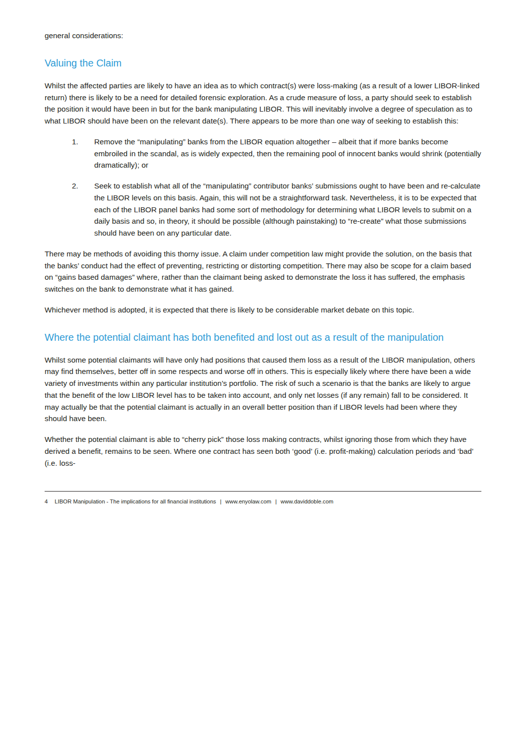general considerations:
Valuing the Claim
Whilst the affected parties are likely to have an idea as to which contract(s) were loss-making (as a result of a lower LIBOR-linked return) there is likely to be a need for detailed forensic exploration. As a crude measure of loss, a party should seek to establish the position it would have been in but for the bank manipulating LIBOR. This will inevitably involve a degree of speculation as to what LIBOR should have been on the relevant date(s). There appears to be more than one way of seeking to establish this:
Remove the “manipulating” banks from the LIBOR equation altogether – albeit that if more banks become embroiled in the scandal, as is widely expected, then the remaining pool of innocent banks would shrink (potentially dramatically); or
Seek to establish what all of the “manipulating” contributor banks’ submissions ought to have been and re-calculate the LIBOR levels on this basis. Again, this will not be a straightforward task. Nevertheless, it is to be expected that each of the LIBOR panel banks had some sort of methodology for determining what LIBOR levels to submit on a daily basis and so, in theory, it should be possible (although painstaking) to “re-create” what those submissions should have been on any particular date.
There may be methods of avoiding this thorny issue. A claim under competition law might provide the solution, on the basis that the banks’ conduct had the effect of preventing, restricting or distorting competition. There may also be scope for a claim based on “gains based damages” where, rather than the claimant being asked to demonstrate the loss it has suffered, the emphasis switches on the bank to demonstrate what it has gained.
Whichever method is adopted, it is expected that there is likely to be considerable market debate on this topic.
Where the potential claimant has both benefited and lost out as a result of the manipulation
Whilst some potential claimants will have only had positions that caused them loss as a result of the LIBOR manipulation, others may find themselves, better off in some respects and worse off in others. This is especially likely where there have been a wide variety of investments within any particular institution’s portfolio. The risk of such a scenario is that the banks are likely to argue that the benefit of the low LIBOR level has to be taken into account, and only net losses (if any remain) fall to be considered. It may actually be that the potential claimant is actually in an overall better position than if LIBOR levels had been where they should have been.
Whether the potential claimant is able to “cherry pick” those loss making contracts, whilst ignoring those from which they have derived a benefit, remains to be seen. Where one contract has seen both ‘good’ (i.e. profit-making) calculation periods and ‘bad’ (i.e. loss-
4 LIBOR Manipulation - The implications for all financial institutions|www.enyolaw.com|www.daviddoble.com